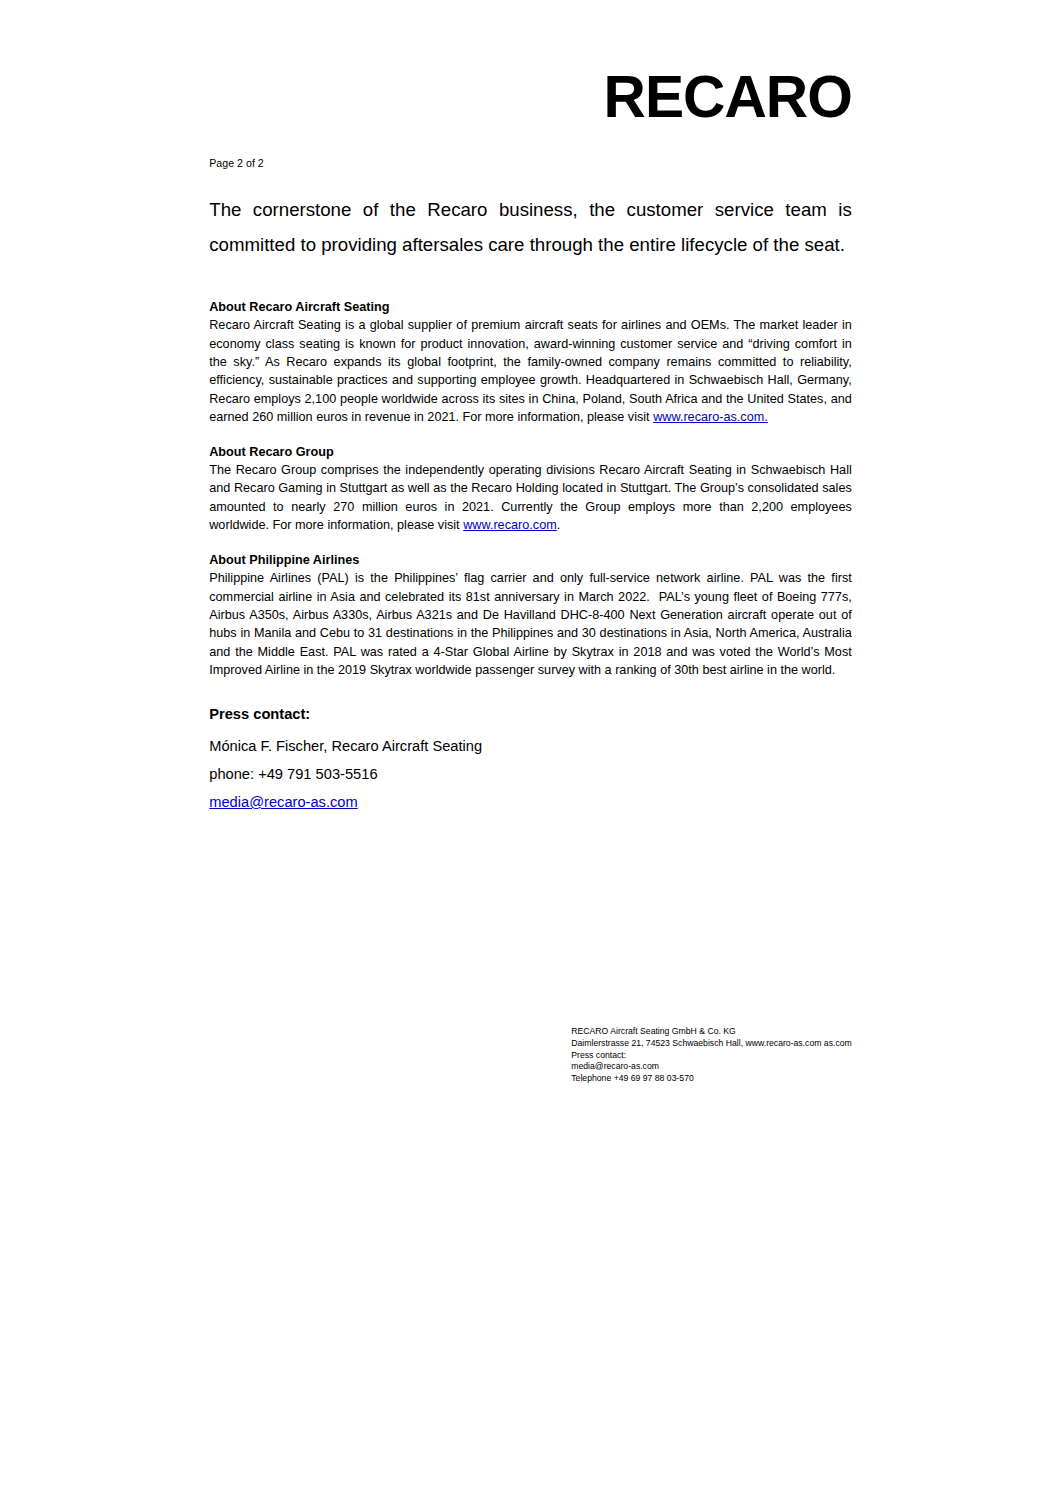RECARO
Page 2 of 2
The cornerstone of the Recaro business, the customer service team is committed to providing aftersales care through the entire lifecycle of the seat.
About Recaro Aircraft Seating
Recaro Aircraft Seating is a global supplier of premium aircraft seats for airlines and OEMs. The market leader in economy class seating is known for product innovation, award-winning customer service and “driving comfort in the sky.” As Recaro expands its global footprint, the family-owned company remains committed to reliability, efficiency, sustainable practices and supporting employee growth. Headquartered in Schwaebisch Hall, Germany, Recaro employs 2,100 people worldwide across its sites in China, Poland, South Africa and the United States, and earned 260 million euros in revenue in 2021. For more information, please visit www.recaro-as.com.
About Recaro Group
The Recaro Group comprises the independently operating divisions Recaro Aircraft Seating in Schwaebisch Hall and Recaro Gaming in Stuttgart as well as the Recaro Holding located in Stuttgart. The Group’s consolidated sales amounted to nearly 270 million euros in 2021. Currently the Group employs more than 2,200 employees worldwide. For more information, please visit www.recaro.com.
About Philippine Airlines
Philippine Airlines (PAL) is the Philippines’ flag carrier and only full-service network airline. PAL was the first commercial airline in Asia and celebrated its 81st anniversary in March 2022. PAL’s young fleet of Boeing 777s, Airbus A350s, Airbus A330s, Airbus A321s and De Havilland DHC-8-400 Next Generation aircraft operate out of hubs in Manila and Cebu to 31 destinations in the Philippines and 30 destinations in Asia, North America, Australia and the Middle East. PAL was rated a 4-Star Global Airline by Skytrax in 2018 and was voted the World’s Most Improved Airline in the 2019 Skytrax worldwide passenger survey with a ranking of 30th best airline in the world.
Press contact:
Mónica F. Fischer, Recaro Aircraft Seating
phone: +49 791 503-5516
media@recaro-as.com
RECARO Aircraft Seating GmbH & Co. KG
Daimlerstrasse 21, 74523 Schwaebisch Hall, www.recaro-as.com as.com
Press contact:
media@recaro-as.com
Telephone +49 69 97 88 03-570